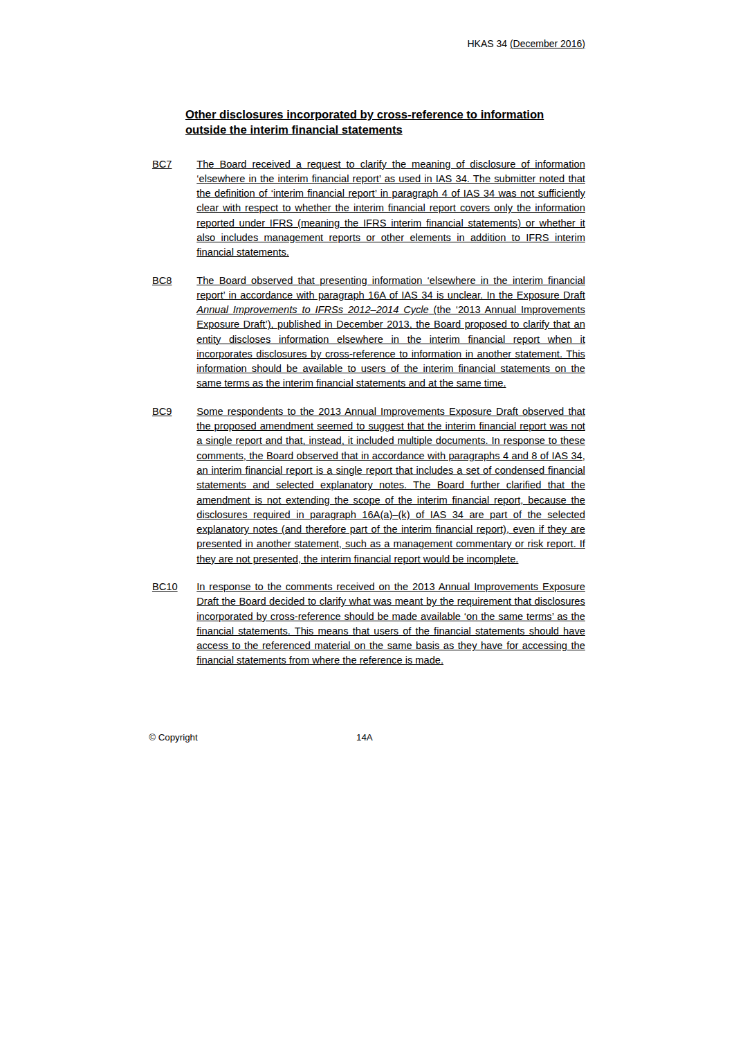HKAS 34 (December 2016)
Other disclosures incorporated by cross-reference to information outside the interim financial statements
BC7
The Board received a request to clarify the meaning of disclosure of information ‘elsewhere in the interim financial report’ as used in IAS 34. The submitter noted that the definition of ‘interim financial report’ in paragraph 4 of IAS 34 was not sufficiently clear with respect to whether the interim financial report covers only the information reported under IFRS (meaning the IFRS interim financial statements) or whether it also includes management reports or other elements in addition to IFRS interim financial statements.
BC8
The Board observed that presenting information ‘elsewhere in the interim financial report’ in accordance with paragraph 16A of IAS 34 is unclear. In the Exposure Draft Annual Improvements to IFRSs 2012–2014 Cycle (the ‘2013 Annual Improvements Exposure Draft’), published in December 2013, the Board proposed to clarify that an entity discloses information elsewhere in the interim financial report when it incorporates disclosures by cross-reference to information in another statement. This information should be available to users of the interim financial statements on the same terms as the interim financial statements and at the same time.
BC9
Some respondents to the 2013 Annual Improvements Exposure Draft observed that the proposed amendment seemed to suggest that the interim financial report was not a single report and that, instead, it included multiple documents. In response to these comments, the Board observed that in accordance with paragraphs 4 and 8 of IAS 34, an interim financial report is a single report that includes a set of condensed financial statements and selected explanatory notes. The Board further clarified that the amendment is not extending the scope of the interim financial report, because the disclosures required in paragraph 16A(a)–(k) of IAS 34 are part of the selected explanatory notes (and therefore part of the interim financial report), even if they are presented in another statement, such as a management commentary or risk report. If they are not presented, the interim financial report would be incomplete.
BC10
In response to the comments received on the 2013 Annual Improvements Exposure Draft the Board decided to clarify what was meant by the requirement that disclosures incorporated by cross-reference should be made available ‘on the same terms’ as the financial statements. This means that users of the financial statements should have access to the referenced material on the same basis as they have for accessing the financial statements from where the reference is made.
© Copyright 14A